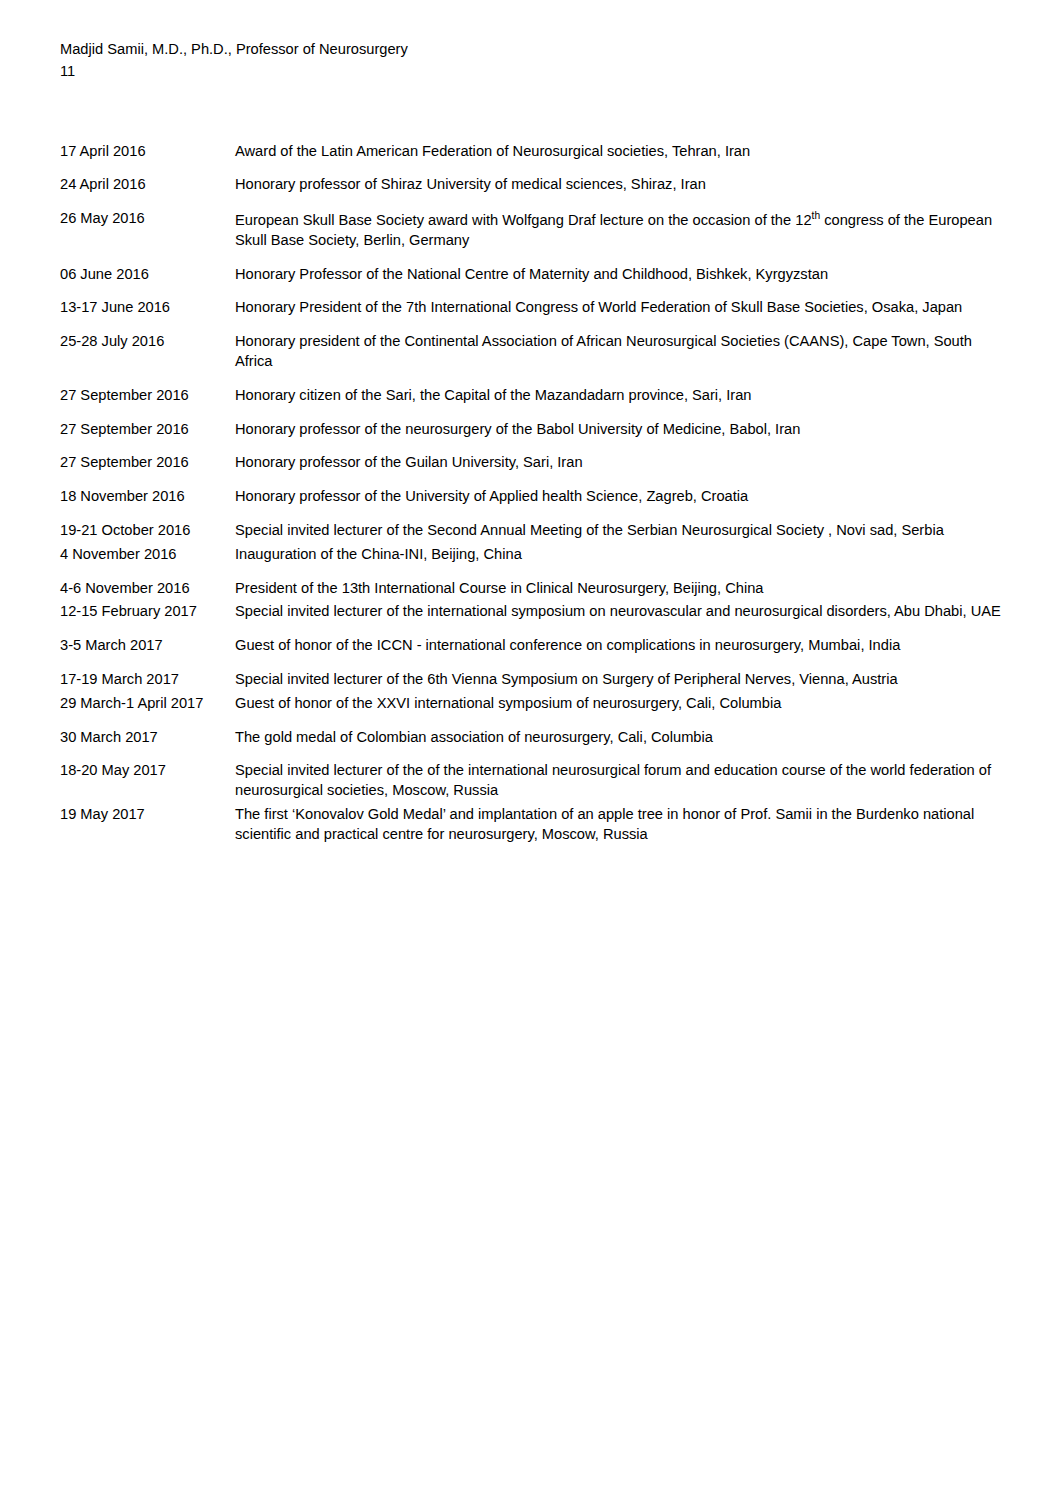Madjid Samii, M.D., Ph.D., Professor of Neurosurgery
11
| 17 April 2016 | Award of the Latin American Federation of Neurosurgical societies, Tehran, Iran |
| 24 April 2016 | Honorary professor of Shiraz University of medical sciences, Shiraz, Iran |
| 26 May 2016 | European Skull Base Society award with Wolfgang Draf lecture on the occasion of the 12 th congress of the European Skull Base Society, Berlin, Germany |
| 06 June 2016 | Honorary Professor of the National Centre of Maternity and Childhood, Bishkek, Kyrgyzstan |
| 13-17 June 2016 | Honorary President of the 7th International Congress of World Federation of Skull Base Societies, Osaka, Japan |
| 25-28 July 2016 | Honorary president of the Continental Association of African Neurosurgical Societies (CAANS), Cape Town, South Africa |
| 27 September 2016 | Honorary citizen of the Sari, the Capital of the Mazandadarn province, Sari, Iran |
| 27 September 2016 | Honorary professor of the neurosurgery of the Babol University of Medicine, Babol, Iran |
| 27 September 2016 | Honorary professor of the Guilan University, Sari, Iran |
| 18 November 2016 | Honorary professor of the University of Applied health Science, Zagreb, Croatia |
| 19-21 October 2016 | Special invited lecturer of the Second Annual Meeting of the Serbian Neurosurgical Society , Novi sad, Serbia |
| 4 November 2016 | Inauguration of the China-INI, Beijing, China |
| 4-6 November 2016 | President of the 13th International Course in Clinical Neurosurgery, Beijing, China |
| 12-15 February 2017 | Special invited lecturer of the international symposium on neurovascular and neurosurgical disorders, Abu Dhabi, UAE |
| 3-5 March 2017 | Guest of honor of the ICCN - international conference on complications in neurosurgery, Mumbai, India |
| 17-19 March 2017 | Special invited lecturer of the 6th Vienna Symposium on Surgery of Peripheral Nerves, Vienna, Austria |
| 29 March-1 April 2017 | Guest of honor of the XXVI international symposium of neurosurgery, Cali, Columbia |
| 30 March 2017 | The gold medal of Colombian association of neurosurgery, Cali, Columbia |
| 18-20 May 2017 | Special invited lecturer of the of the international neurosurgical forum and education course of the world federation of neurosurgical societies, Moscow, Russia |
| 19 May 2017 | The first ‘Konovalov Gold Medal’ and implantation of an apple tree in honor of Prof. Samii in the Burdenko national scientific and practical centre for neurosurgery, Moscow, Russia |